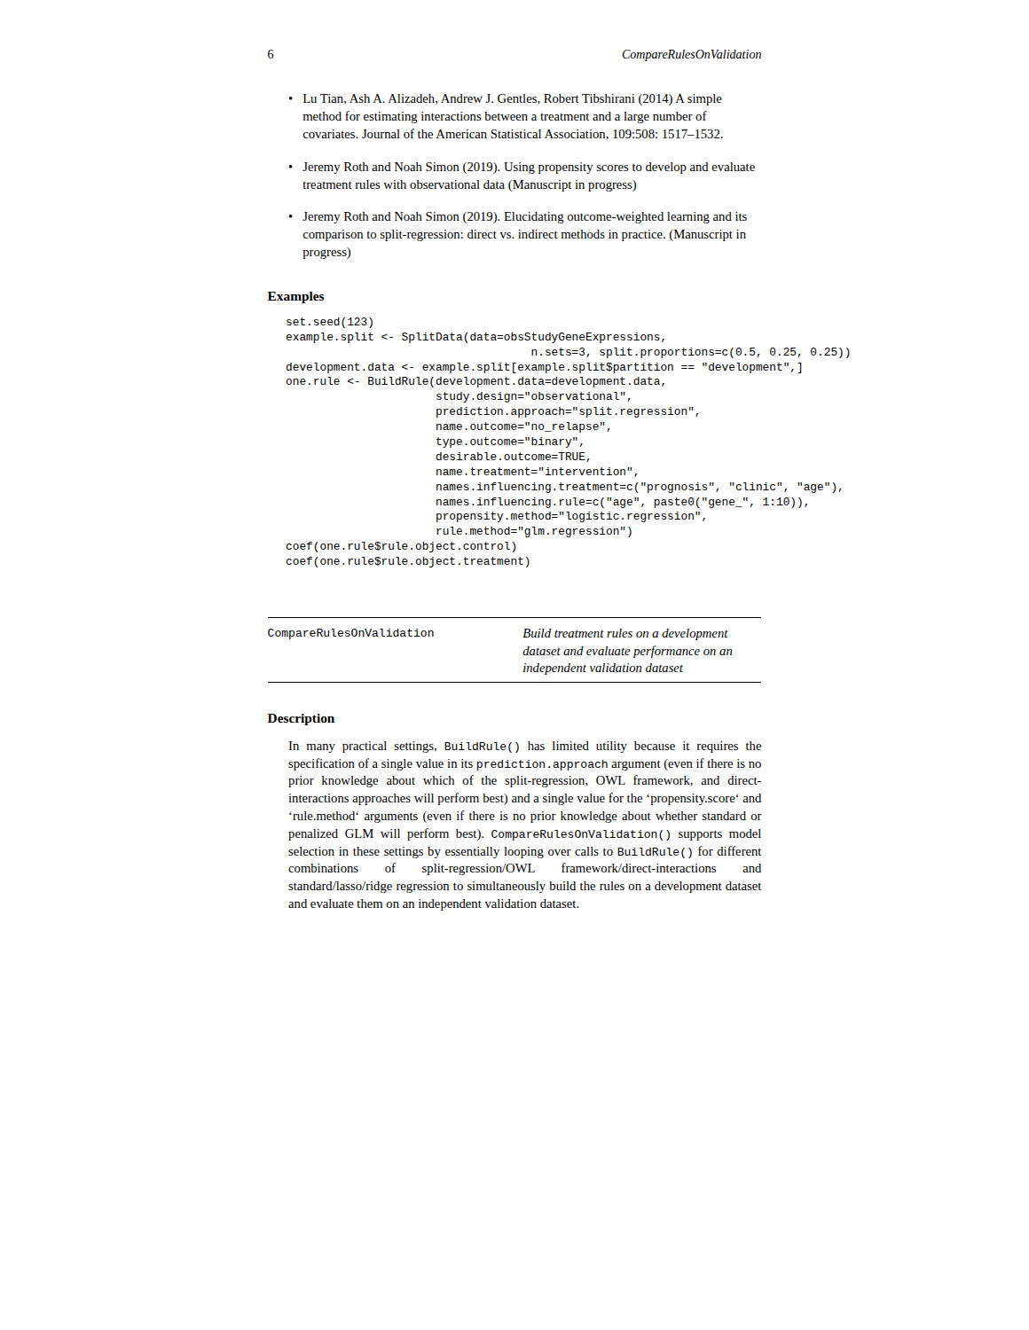6 CompareRulesOnValidation
Lu Tian, Ash A. Alizadeh, Andrew J. Gentles, Robert Tibshirani (2014) A simple method for estimating interactions between a treatment and a large number of covariates. Journal of the American Statistical Association, 109:508: 1517–1532.
Jeremy Roth and Noah Simon (2019). Using propensity scores to develop and evaluate treatment rules with observational data (Manuscript in progress)
Jeremy Roth and Noah Simon (2019). Elucidating outcome-weighted learning and its comparison to split-regression: direct vs. indirect methods in practice. (Manuscript in progress)
Examples
set.seed(123)
example.split <- SplitData(data=obsStudyGeneExpressions,
                                    n.sets=3, split.proportions=c(0.5, 0.25, 0.25))
development.data <- example.split[example.split$partition == "development",]
one.rule <- BuildRule(development.data=development.data,
                      study.design="observational",
                      prediction.approach="split.regression",
                      name.outcome="no_relapse",
                      type.outcome="binary",
                      desirable.outcome=TRUE,
                      name.treatment="intervention",
                      names.influencing.treatment=c("prognosis", "clinic", "age"),
                      names.influencing.rule=c("age", paste0("gene_", 1:10)),
                      propensity.method="logistic.regression",
                      rule.method="glm.regression")
coef(one.rule$rule.object.control)
coef(one.rule$rule.object.treatment)
CompareRulesOnValidation Build treatment rules on a development dataset and evaluate performance on an independent validation dataset
Description
In many practical settings, BuildRule() has limited utility because it requires the specification of a single value in its prediction.approach argument (even if there is no prior knowledge about which of the split-regression, OWL framework, and direct-interactions approaches will perform best) and a single value for the ‘propensity.score‘ and ‘rule.method‘ arguments (even if there is no prior knowledge about whether standard or penalized GLM will perform best). CompareRulesOnValidation() supports model selection in these settings by essentially looping over calls to BuildRule() for different combinations of split-regression/OWL framework/direct-interactions and standard/lasso/ridge regression to simultaneously build the rules on a development dataset and evaluate them on an independent validation dataset.